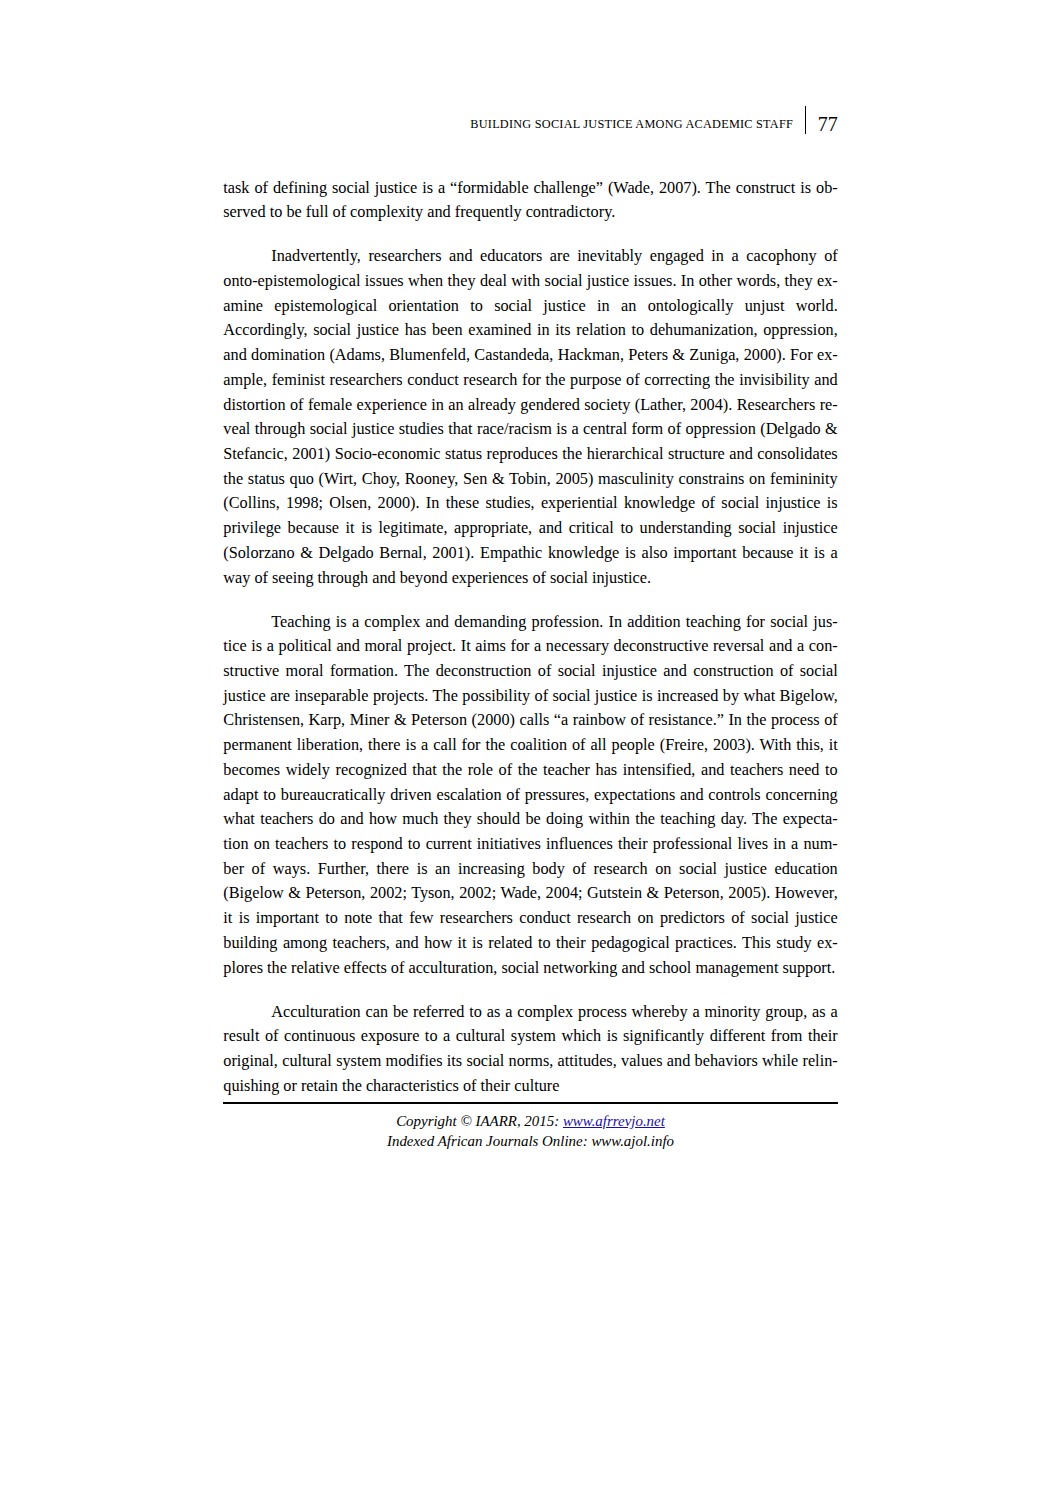Building Social Justice Among Academic Staff 77
task of defining social justice is a “formidable challenge” (Wade, 2007). The construct is observed to be full of complexity and frequently contradictory.
Inadvertently, researchers and educators are inevitably engaged in a cacophony of onto-epistemological issues when they deal with social justice issues. In other words, they examine epistemological orientation to social justice in an ontologically unjust world. Accordingly, social justice has been examined in its relation to dehumanization, oppression, and domination (Adams, Blumenfeld, Castandeda, Hackman, Peters & Zuniga, 2000). For example, feminist researchers conduct research for the purpose of correcting the invisibility and distortion of female experience in an already gendered society (Lather, 2004). Researchers reveal through social justice studies that race/racism is a central form of oppression (Delgado & Stefancic, 2001) Socio-economic status reproduces the hierarchical structure and consolidates the status quo (Wirt, Choy, Rooney, Sen & Tobin, 2005) masculinity constrains on femininity (Collins, 1998; Olsen, 2000). In these studies, experiential knowledge of social injustice is privilege because it is legitimate, appropriate, and critical to understanding social injustice (Solorzano & Delgado Bernal, 2001). Empathic knowledge is also important because it is a way of seeing through and beyond experiences of social injustice.
Teaching is a complex and demanding profession. In addition teaching for social justice is a political and moral project. It aims for a necessary deconstructive reversal and a constructive moral formation. The deconstruction of social injustice and construction of social justice are inseparable projects. The possibility of social justice is increased by what Bigelow, Christensen, Karp, Miner & Peterson (2000) calls “a rainbow of resistance.” In the process of permanent liberation, there is a call for the coalition of all people (Freire, 2003). With this, it becomes widely recognized that the role of the teacher has intensified, and teachers need to adapt to bureaucratically driven escalation of pressures, expectations and controls concerning what teachers do and how much they should be doing within the teaching day. The expectation on teachers to respond to current initiatives influences their professional lives in a number of ways. Further, there is an increasing body of research on social justice education (Bigelow & Peterson, 2002; Tyson, 2002; Wade, 2004; Gutstein & Peterson, 2005). However, it is important to note that few researchers conduct research on predictors of social justice building among teachers, and how it is related to their pedagogical practices. This study explores the relative effects of acculturation, social networking and school management support.
Acculturation can be referred to as a complex process whereby a minority group, as a result of continuous exposure to a cultural system which is significantly different from their original, cultural system modifies its social norms, attitudes, values and behaviors while relinquishing or retain the characteristics of their culture
Copyright © IAARR, 2015: www.afrrevjo.net
Indexed African Journals Online: www.ajol.info